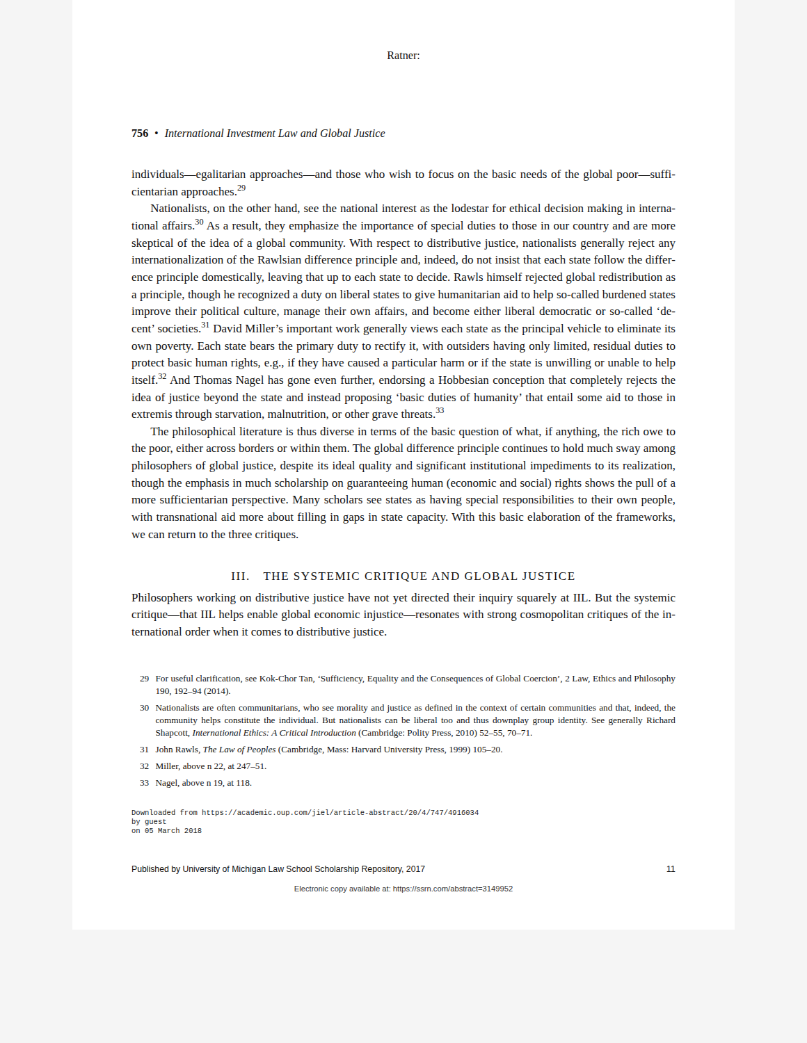Ratner:
756•International Investment Law and Global Justice
individuals—egalitarian approaches—and those who wish to focus on the basic needs of the global poor—sufficientarian approaches.29
Nationalists, on the other hand, see the national interest as the lodestar for ethical decision making in international affairs.30 As a result, they emphasize the importance of special duties to those in our country and are more skeptical of the idea of a global community. With respect to distributive justice, nationalists generally reject any internationalization of the Rawlsian difference principle and, indeed, do not insist that each state follow the difference principle domestically, leaving that up to each state to decide. Rawls himself rejected global redistribution as a principle, though he recognized a duty on liberal states to give humanitarian aid to help so-called burdened states improve their political culture, manage their own affairs, and become either liberal democratic or so-called ‘decent’ societies.31 David Miller’s important work generally views each state as the principal vehicle to eliminate its own poverty. Each state bears the primary duty to rectify it, with outsiders having only limited, residual duties to protect basic human rights, e.g., if they have caused a particular harm or if the state is unwilling or unable to help itself.32 And Thomas Nagel has gone even further, endorsing a Hobbesian conception that completely rejects the idea of justice beyond the state and instead proposing ‘basic duties of humanity’ that entail some aid to those in extremis through starvation, malnutrition, or other grave threats.33
The philosophical literature is thus diverse in terms of the basic question of what, if anything, the rich owe to the poor, either across borders or within them. The global difference principle continues to hold much sway among philosophers of global justice, despite its ideal quality and significant institutional impediments to its realization, though the emphasis in much scholarship on guaranteeing human (economic and social) rights shows the pull of a more sufficientarian perspective. Many scholars see states as having special responsibilities to their own people, with transnational aid more about filling in gaps in state capacity. With this basic elaboration of the frameworks, we can return to the three critiques.
III. The Systemic Critique and Global Justice
Philosophers working on distributive justice have not yet directed their inquiry squarely at IIL. But the systemic critique—that IIL helps enable global economic injustice—resonates with strong cosmopolitan critiques of the international order when it comes to distributive justice.
29 For useful clarification, see Kok-Chor Tan, ‘Sufficiency, Equality and the Consequences of Global Coercion’, 2 Law, Ethics and Philosophy 190, 192–94 (2014).
30 Nationalists are often communitarians, who see morality and justice as defined in the context of certain communities and that, indeed, the community helps constitute the individual. But nationalists can be liberal too and thus downplay group identity. See generally Richard Shapcott, International Ethics: A Critical Introduction (Cambridge: Polity Press, 2010) 52–55, 70–71.
31 John Rawls, The Law of Peoples (Cambridge, Mass: Harvard University Press, 1999) 105–20.
32 Miller, above n 22, at 247–51.
33 Nagel, above n 19, at 118.
Downloaded from https://academic.oup.com/jiel/article-abstract/20/4/747/4916034
by guest
on 05 March 2018
Published by University of Michigan Law School Scholarship Repository, 2017 11
Electronic copy available at: https://ssrn.com/abstract=3149952